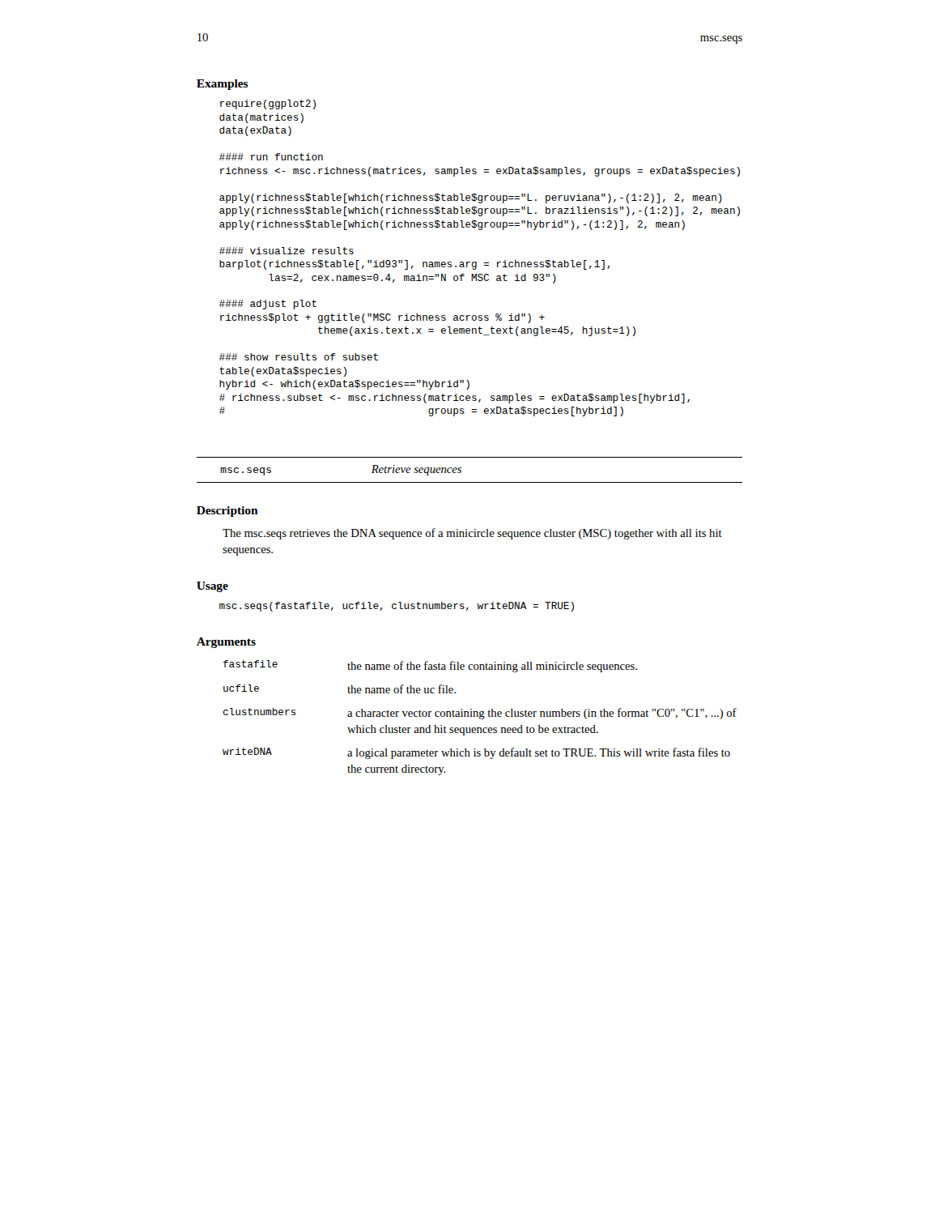10 msc.seqs
Examples
require(ggplot2)
data(matrices)
data(exData)

#### run function
richness <- msc.richness(matrices, samples = exData$samples, groups = exData$species)

apply(richness$table[which(richness$table$group=="L. peruviana"),-(1:2)], 2, mean)
apply(richness$table[which(richness$table$group=="L. braziliensis"),-(1:2)], 2, mean)
apply(richness$table[which(richness$table$group=="hybrid"),-(1:2)], 2, mean)

#### visualize results
barplot(richness$table[,"id93"], names.arg = richness$table[,1],
        las=2, cex.names=0.4, main="N of MSC at id 93")

#### adjust plot
richness$plot + ggtitle("MSC richness across % id") +
                theme(axis.text.x = element_text(angle=45, hjust=1))

### show results of subset
table(exData$species)
hybrid <- which(exData$species=="hybrid")
# richness.subset <- msc.richness(matrices, samples = exData$samples[hybrid],
#                                 groups = exData$species[hybrid])
msc.seqs Retrieve sequences
Description
The msc.seqs retrieves the DNA sequence of a minicircle sequence cluster (MSC) together with all its hit sequences.
Usage
msc.seqs(fastafile, ucfile, clustnumbers, writeDNA = TRUE)
Arguments
fastafile
the name of the fasta file containing all minicircle sequences.
ucfile
the name of the uc file.
clustnumbers
a character vector containing the cluster numbers (in the format "C0", "C1", ...) of which cluster and hit sequences need to be extracted.
writeDNA
a logical parameter which is by default set to TRUE. This will write fasta files to the current directory.